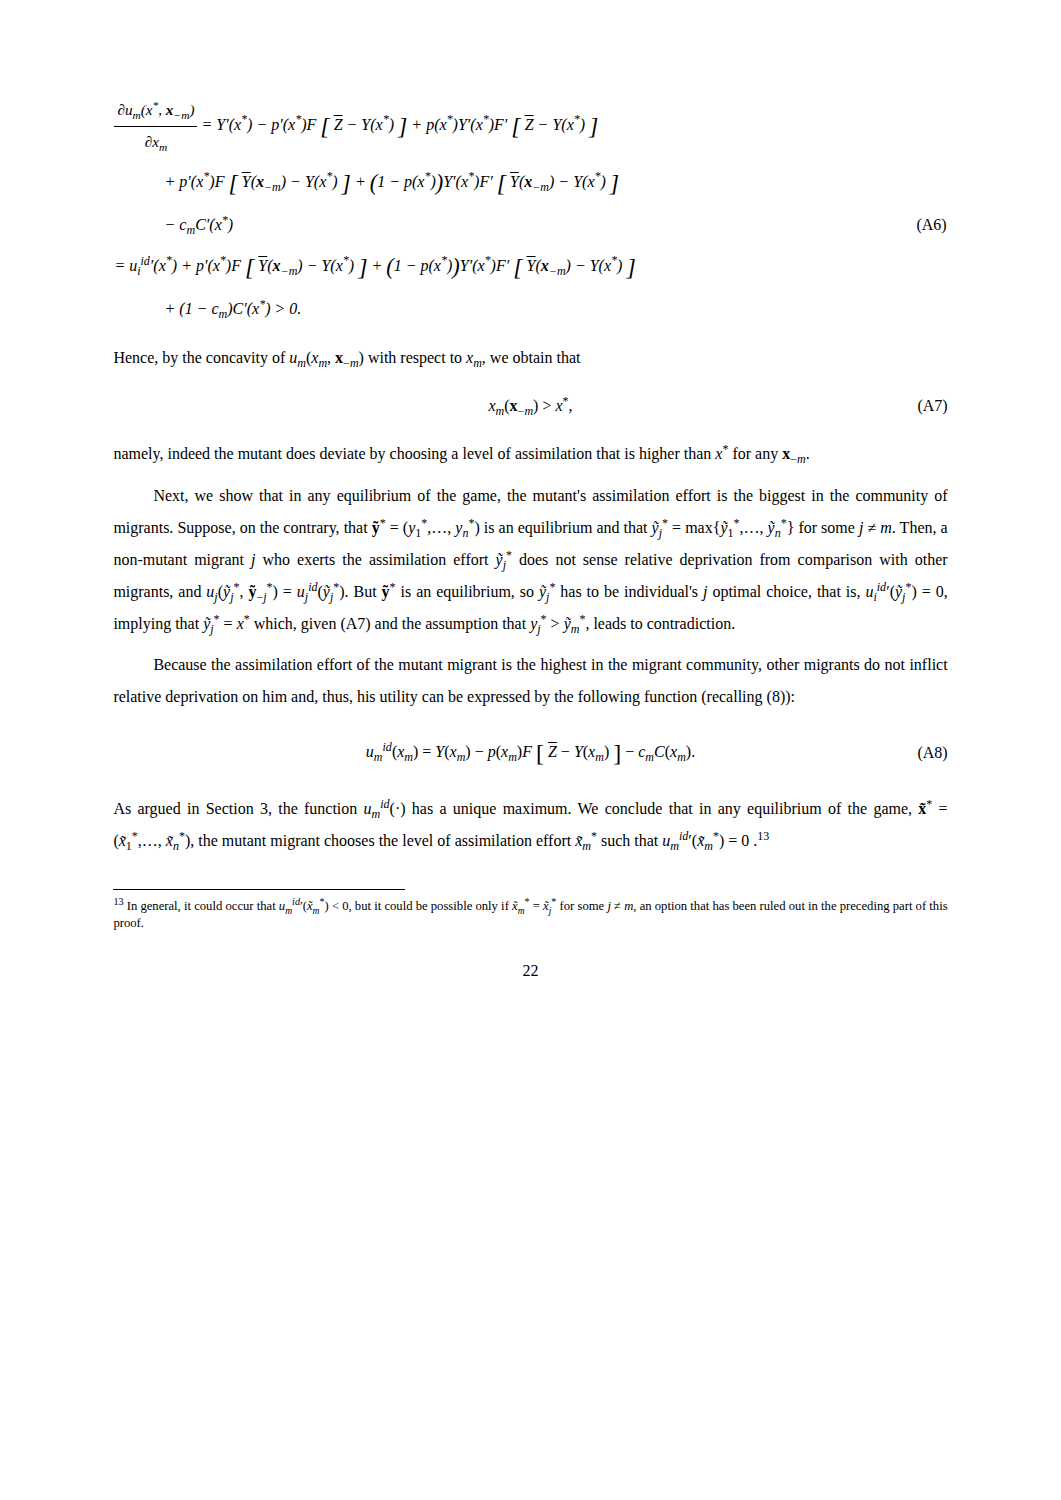| ∂ u m ( x * , x − m ) ∂ x m = Y ′( x * ) − p ′( x * ) F [ Z − Y ( x * ) ] + p ( x * ) Y ′( x * ) F ′ [ Z − Y ( x * ) ] | |
| + p ′( x * ) F [ Y ( x − m ) − Y ( x * ) ] + ( 1 − p ( x * ) ) Y ′( x * ) F ′ [ Y ( x − m ) − Y ( x * ) ] | |
| − c m C ′( x * ) | (A6) |
| = u i id ′( x * ) + p ′( x * ) F [ Y ( x − m ) − Y ( x * ) ] + ( 1 − p ( x * ) ) Y ′( x * ) F ′ [ Y ( x − m ) − Y ( x * ) ] | |
| + (1 − c m ) C ′( x * ) > 0. | |
Hence, by the concavity of um(xm, x−m) with respect to xm, we obtain that
xm(x−m) > x*, (A7)
namely, indeed the mutant does deviate by choosing a level of assimilation that is higher than x* for any x−m.
Next, we show that in any equilibrium of the game, the mutant's assimilation effort is the biggest in the community of migrants. Suppose, on the contrary, that ỹ* = (y1*,…, yn*) is an equilibrium and that ỹj* = max{ỹ1*,…, ỹn*} for some j ≠ m. Then, a non-mutant migrant j who exerts the assimilation effort ỹj* does not sense relative deprivation from comparison with other migrants, and uj(ỹj*, ỹ−j*) = ujid(ỹj*). But ỹ* is an equilibrium, so ỹj* has to be individual's j optimal choice, that is, uiid′(ỹj*) = 0, implying that ỹj* = x* which, given (A7) and the assumption that yj* > ỹm*, leads to contradiction.
Because the assimilation effort of the mutant migrant is the highest in the migrant community, other migrants do not inflict relative deprivation on him and, thus, his utility can be expressed by the following function (recalling (8)):
umid(xm) = Y(xm) − p(xm)F [ Z − Y(xm) ] − cmC(xm). (A8)
As argued in Section 3, the function umid(·) has a unique maximum. We conclude that in any equilibrium of the game, x̃* = (x̃1*,…, x̃n*), the mutant migrant chooses the level of assimilation effort x̃m* such that umid′(x̃m*) = 0 .13
13 In general, it could occur that umid′(x̃m*) < 0, but it could be possible only if x̃m* = x̃j* for some j ≠ m, an option that has been ruled out in the preceding part of this proof.
22